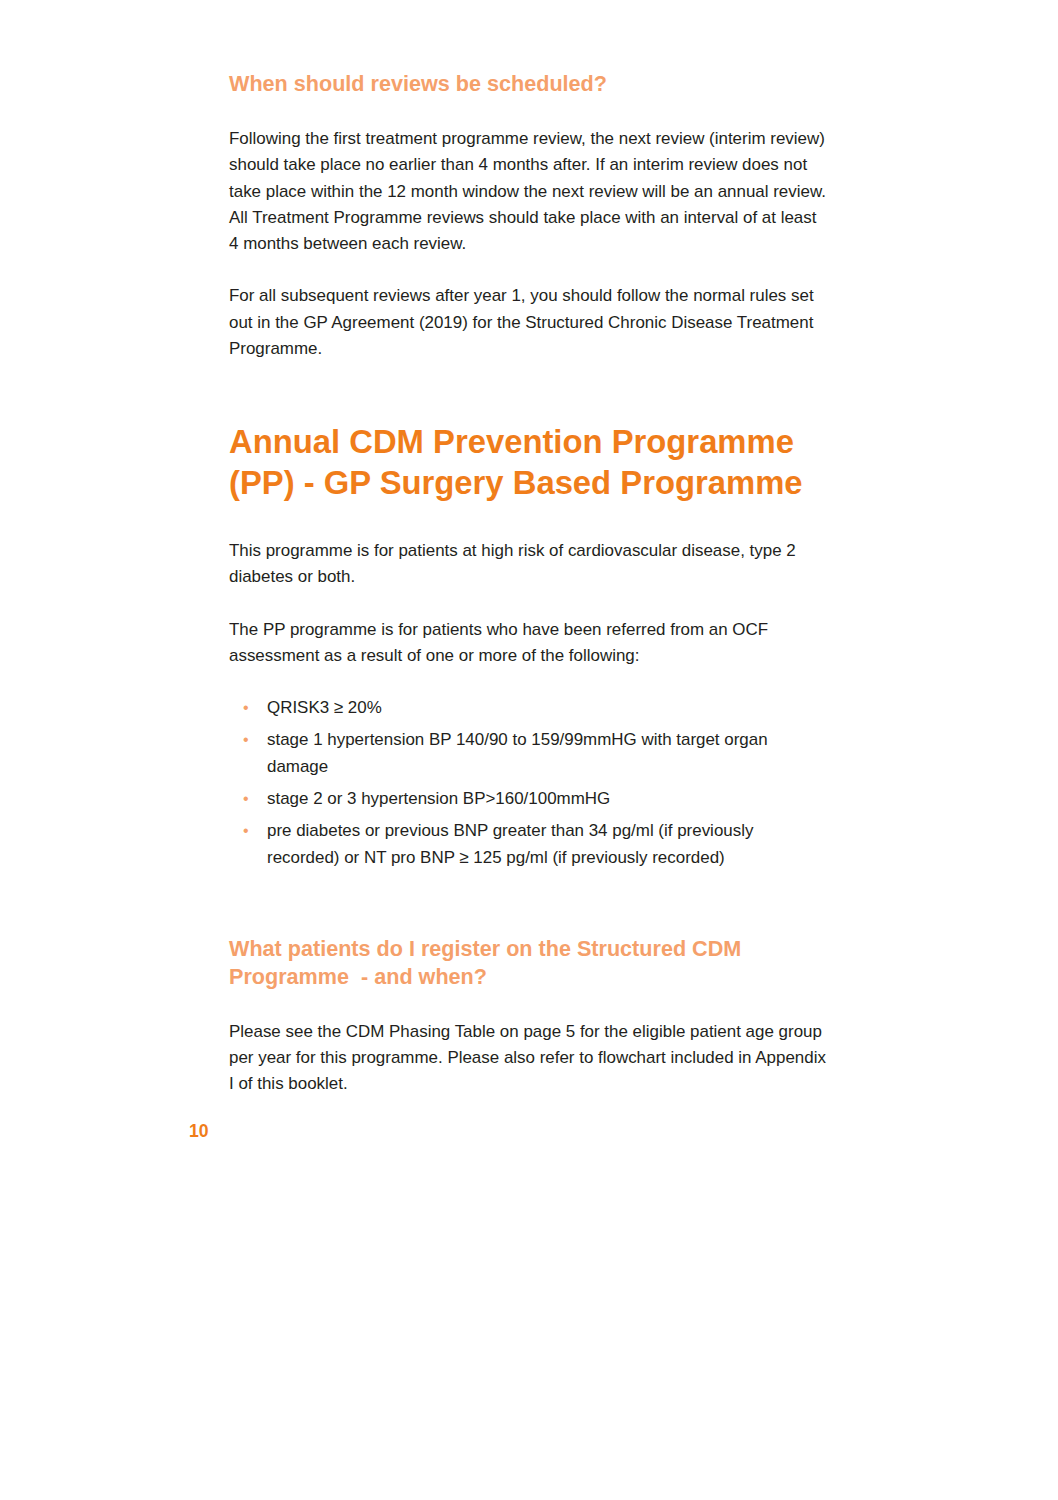When should reviews be scheduled?
Following the first treatment programme review, the next review (interim review) should take place no earlier than 4 months after. If an interim review does not take place within the 12 month window the next review will be an annual review. All Treatment Programme reviews should take place with an interval of at least 4 months between each review.
For all subsequent reviews after year 1, you should follow the normal rules set out in the GP Agreement (2019) for the Structured Chronic Disease Treatment Programme.
Annual CDM Prevention Programme (PP) - GP Surgery Based Programme
This programme is for patients at high risk of cardiovascular disease, type 2 diabetes or both.
The PP programme is for patients who have been referred from an OCF assessment as a result of one or more of the following:
QRISK3 ≥ 20%
stage 1 hypertension BP 140/90 to 159/99mmHG with target organ damage
stage 2 or 3 hypertension BP>160/100mmHG
pre diabetes or previous BNP greater than 34 pg/ml (if previously recorded) or NT pro BNP ≥ 125 pg/ml (if previously recorded)
What patients do I register on the Structured CDM Programme - and when?
Please see the CDM Phasing Table on page 5 for the eligible patient age group per year for this programme. Please also refer to flowchart included in Appendix I of this booklet.
10